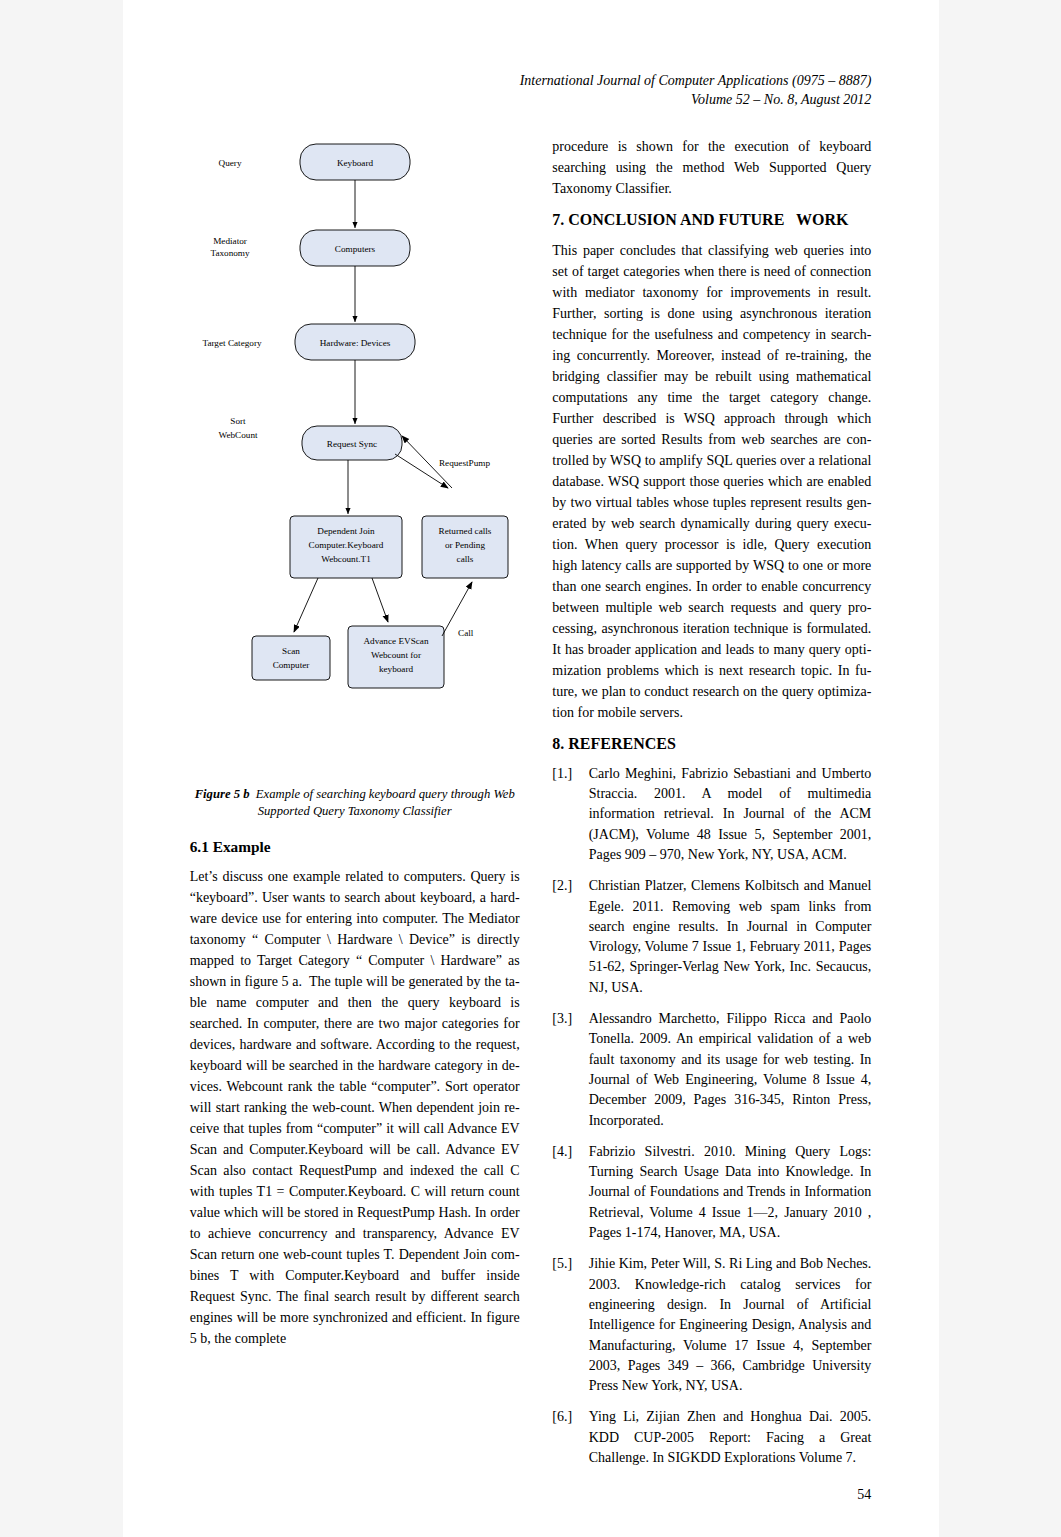International Journal of Computer Applications (0975 – 8887)
Volume 52 – No. 8, August 2012
Keyboard Query Computers Mediator Taxonomy Hardware: Devices Target Category Request Sync Sort WebCount RequestPump Dependent Join Computer.Keyboard Webcount.T1 Returned calls or Pending calls Scan Computer Advance EVScan Webcount for keyboard Call
Figure 5 b Example of searching keyboard query through Web Supported Query Taxonomy Classifier
6.1 Example
Let’s discuss one example related to computers. Query is “keyboard”. User wants to search about keyboard, a hardware device use for entering into computer. The Mediator taxonomy “ Computer \ Hardware \ Device” is directly mapped to Target Category “ Computer \ Hardware” as shown in figure 5 a. The tuple will be generated by the table name computer and then the query keyboard is searched. In computer, there are two major categories for devices, hardware and software. According to the request, keyboard will be searched in the hardware category in devices. Webcount rank the table “computer”. Sort operator will start ranking the web-count. When dependent join receive that tuples from “computer” it will call Advance EV Scan and Computer.Keyboard will be call. Advance EV Scan also contact RequestPump and indexed the call C with tuples T1 = Computer.Keyboard. C will return count value which will be stored in RequestPump Hash. In order to achieve concurrency and transparency, Advance EV Scan return one web-count tuples T. Dependent Join combines T with Computer.Keyboard and buffer inside Request Sync. The final search result by different search engines will be more synchronized and efficient. In figure 5 b, the complete
procedure is shown for the execution of keyboard searching using the method Web Supported Query Taxonomy Classifier.
7. CONCLUSION AND FUTURE WORK
This paper concludes that classifying web queries into set of target categories when there is need of connection with mediator taxonomy for improvements in result. Further, sorting is done using asynchronous iteration technique for the usefulness and competency in searching concurrently. Moreover, instead of re-training, the bridging classifier may be rebuilt using mathematical computations any time the target category change. Further described is WSQ approach through which queries are sorted Results from web searches are controlled by WSQ to amplify SQL queries over a relational database. WSQ support those queries which are enabled by two virtual tables whose tuples represent results generated by web search dynamically during query execution. When query processor is idle, Query execution high latency calls are supported by WSQ to one or more than one search engines. In order to enable concurrency between multiple web search requests and query processing, asynchronous iteration technique is formulated. It has broader application and leads to many query optimization problems which is next research topic. In future, we plan to conduct research on the query optimization for mobile servers.
8. REFERENCES
Carlo Meghini, Fabrizio Sebastiani and Umberto Straccia. 2001. A model of multimedia information retrieval. In Journal of the ACM (JACM), Volume 48 Issue 5, September 2001, Pages 909 – 970, New York, NY, USA, ACM.
Christian Platzer, Clemens Kolbitsch and Manuel Egele. 2011. Removing web spam links from search engine results. In Journal in Computer Virology, Volume 7 Issue 1, February 2011, Pages 51-62, Springer-Verlag New York, Inc. Secaucus, NJ, USA.
Alessandro Marchetto, Filippo Ricca and Paolo Tonella. 2009. An empirical validation of a web fault taxonomy and its usage for web testing. In Journal of Web Engineering, Volume 8 Issue 4, December 2009, Pages 316-345, Rinton Press, Incorporated.
Fabrizio Silvestri. 2010. Mining Query Logs: Turning Search Usage Data into Knowledge. In Journal of Foundations and Trends in Information Retrieval, Volume 4 Issue 1—2, January 2010 , Pages 1-174, Hanover, MA, USA.
Jihie Kim, Peter Will, S. Ri Ling and Bob Neches. 2003. Knowledge-rich catalog services for engineering design. In Journal of Artificial Intelligence for Engineering Design, Analysis and Manufacturing, Volume 17 Issue 4, September 2003, Pages 349 – 366, Cambridge University Press New York, NY, USA.
Ying Li, Zijian Zhen and Honghua Dai. 2005. KDD CUP-2005 Report: Facing a Great Challenge. In SIGKDD Explorations Volume 7.
54